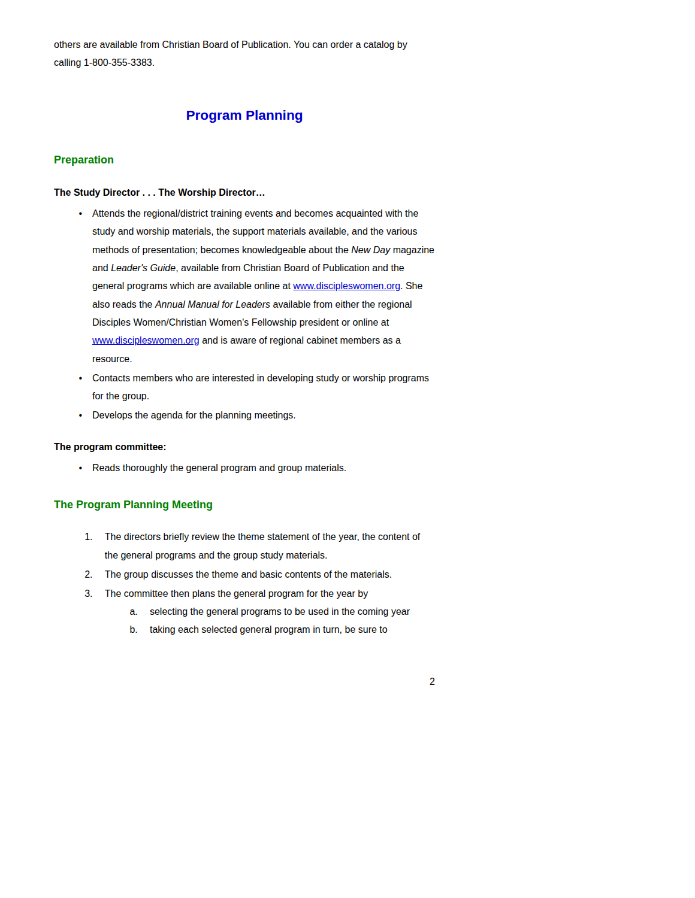others are available from Christian Board of Publication. You can order a catalog by calling 1-800-355-3383.
Program Planning
Preparation
The Study Director . . . The Worship Director…
Attends the regional/district training events and becomes acquainted with the study and worship materials, the support materials available, and the various methods of presentation; becomes knowledgeable about the New Day magazine and Leader's Guide, available from Christian Board of Publication and the general programs which are available online at www.discipleswomen.org. She also reads the Annual Manual for Leaders available from either the regional Disciples Women/Christian Women's Fellowship president or online at www.discipleswomen.org and is aware of regional cabinet members as a resource.
Contacts members who are interested in developing study or worship programs for the group.
Develops the agenda for the planning meetings.
The program committee:
Reads thoroughly the general program and group materials.
The Program Planning Meeting
The directors briefly review the theme statement of the year, the content of the general programs and the group study materials.
The group discusses the theme and basic contents of the materials.
The committee then plans the general program for the year by
selecting the general programs to be used in the coming year
taking each selected general program in turn, be sure to
2